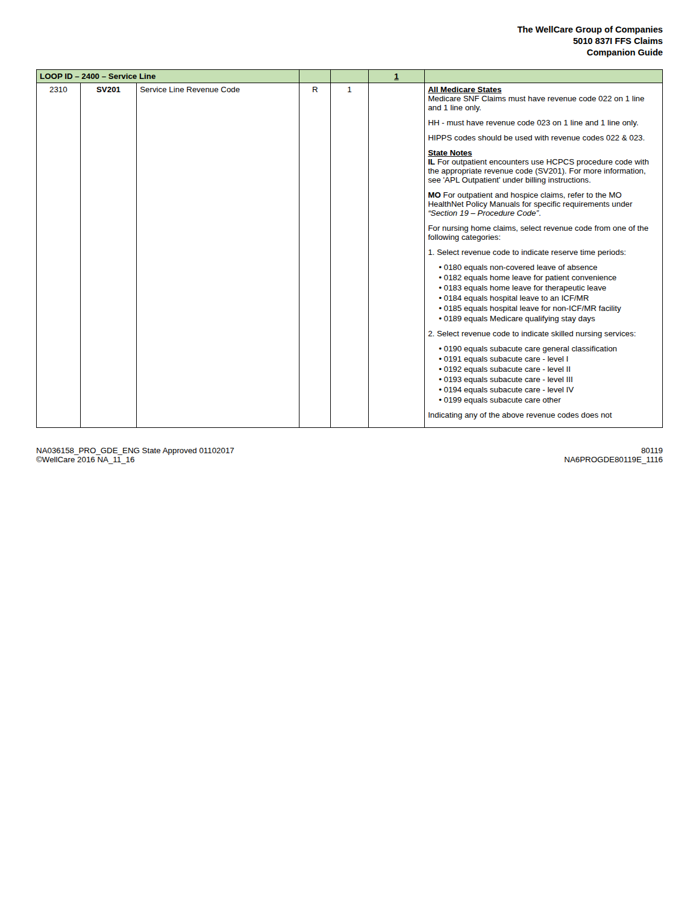The WellCare Group of Companies
5010 837I FFS Claims
Companion Guide
| LOOP ID – 2400 – Service Line | | | 1 | |
| 2310 | SV201 | Service Line Revenue Code | R | 1 | | All Medicare States Medicare SNF Claims must have revenue code 022 on 1 line and 1 line only. HH - must have revenue code 023 on 1 line and 1 line only. HIPPS codes should be used with revenue codes 022 & 023. State Notes IL For outpatient encounters use HCPCS procedure code with the appropriate revenue code (SV201). For more information, see 'APL Outpatient' under billing instructions. MO For outpatient and hospice claims, refer to the MO HealthNet Policy Manuals for specific requirements under “Section 19 – Procedure Code” . For nursing home claims, select revenue code from one of the following categories: 1. Select revenue code to indicate reserve time periods: 0180 equals non-covered leave of absence 0182 equals home leave for patient convenience 0183 equals home leave for therapeutic leave 0184 equals hospital leave to an ICF/MR 0185 equals hospital leave for non-ICF/MR facility 0189 equals Medicare qualifying stay days 2. Select revenue code to indicate skilled nursing services: 0190 equals subacute care general classification 0191 equals subacute care - level I 0192 equals subacute care - level II 0193 equals subacute care - level III 0194 equals subacute care - level IV 0199 equals subacute care other Indicating any of the above revenue codes does not |
| NA036158_PRO_GDE_ENG State Approved 01102017 ©WellCare 2016 NA_11_16 | 80119 NA6PROGDE80119E_1116 |